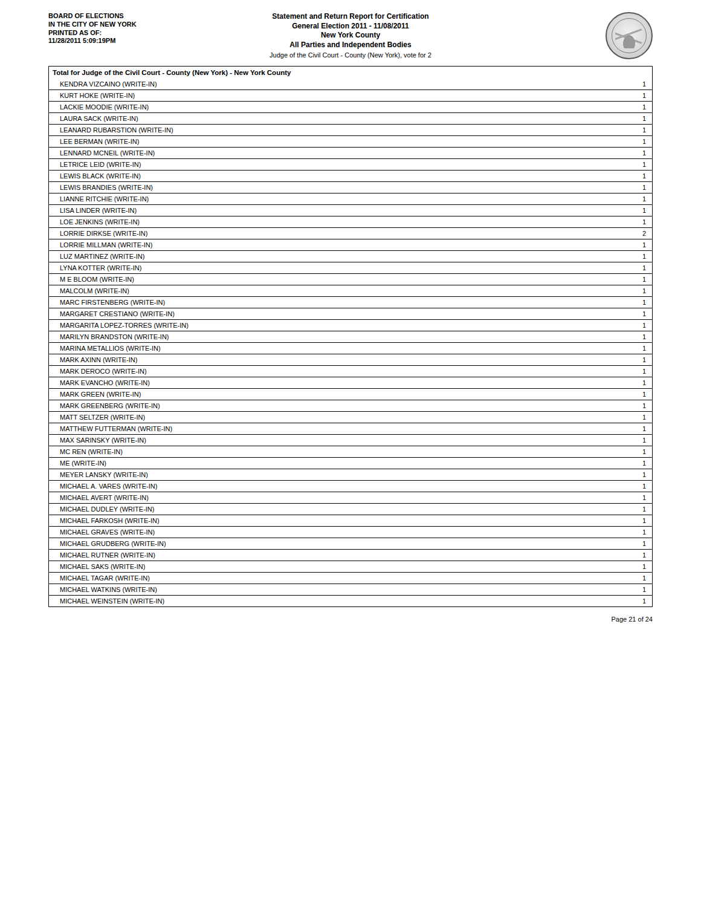BOARD OF ELECTIONS
IN THE CITY OF NEW YORK
PRINTED AS OF:
11/28/2011 5:09:19PM
Statement and Return Report for Certification
General Election 2011 - 11/08/2011
New York County
All Parties and Independent Bodies
Judge of the Civil Court - County (New York), vote for 2
Total for Judge of the Civil Court - County (New York) - New York County
| KENDRA VIZCAINO (WRITE-IN) | 1 |
| KURT HOKE (WRITE-IN) | 1 |
| LACKIE MOODIE (WRITE-IN) | 1 |
| LAURA SACK (WRITE-IN) | 1 |
| LEANARD RUBARSTION (WRITE-IN) | 1 |
| LEE BERMAN (WRITE-IN) | 1 |
| LENNARD MCNEIL (WRITE-IN) | 1 |
| LETRICE LEID (WRITE-IN) | 1 |
| LEWIS BLACK (WRITE-IN) | 1 |
| LEWIS BRANDIES (WRITE-IN) | 1 |
| LIANNE RITCHIE (WRITE-IN) | 1 |
| LISA LINDER (WRITE-IN) | 1 |
| LOE JENKINS (WRITE-IN) | 1 |
| LORRIE DIRKSE (WRITE-IN) | 2 |
| LORRIE MILLMAN (WRITE-IN) | 1 |
| LUZ MARTINEZ (WRITE-IN) | 1 |
| LYNA KOTTER (WRITE-IN) | 1 |
| M E BLOOM (WRITE-IN) | 1 |
| MALCOLM (WRITE-IN) | 1 |
| MARC FIRSTENBERG (WRITE-IN) | 1 |
| MARGARET CRESTIANO (WRITE-IN) | 1 |
| MARGARITA LOPEZ-TORRES (WRITE-IN) | 1 |
| MARILYN BRANDSTON (WRITE-IN) | 1 |
| MARINA METALLIOS (WRITE-IN) | 1 |
| MARK AXINN (WRITE-IN) | 1 |
| MARK DEROCO (WRITE-IN) | 1 |
| MARK EVANCHO (WRITE-IN) | 1 |
| MARK GREEN (WRITE-IN) | 1 |
| MARK GREENBERG (WRITE-IN) | 1 |
| MATT SELTZER (WRITE-IN) | 1 |
| MATTHEW FUTTERMAN (WRITE-IN) | 1 |
| MAX SARINSKY (WRITE-IN) | 1 |
| MC REN (WRITE-IN) | 1 |
| ME (WRITE-IN) | 1 |
| MEYER LANSKY (WRITE-IN) | 1 |
| MICHAEL A. VARES (WRITE-IN) | 1 |
| MICHAEL AVERT (WRITE-IN) | 1 |
| MICHAEL DUDLEY (WRITE-IN) | 1 |
| MICHAEL FARKOSH (WRITE-IN) | 1 |
| MICHAEL GRAVES (WRITE-IN) | 1 |
| MICHAEL GRUDBERG (WRITE-IN) | 1 |
| MICHAEL RUTNER (WRITE-IN) | 1 |
| MICHAEL SAKS (WRITE-IN) | 1 |
| MICHAEL TAGAR (WRITE-IN) | 1 |
| MICHAEL WATKINS (WRITE-IN) | 1 |
| MICHAEL WEINSTEIN (WRITE-IN) | 1 |
Page 21 of 24